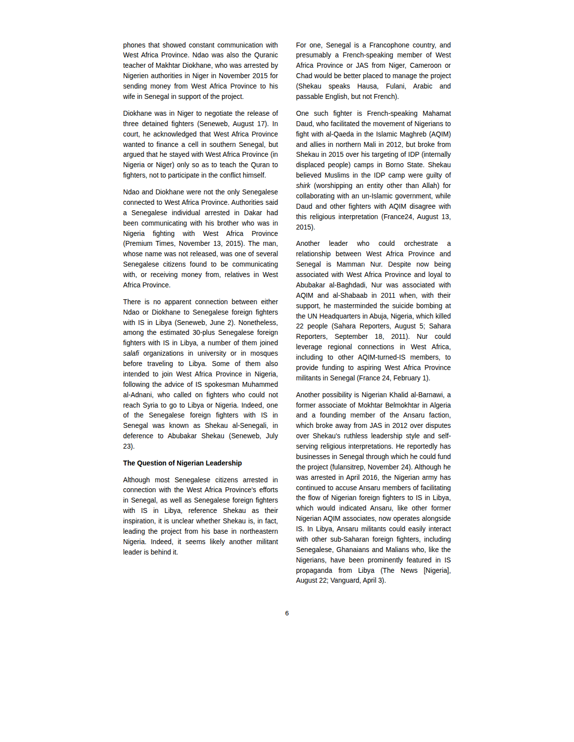phones that showed constant communication with West Africa Province. Ndao was also the Quranic teacher of Makhtar Diokhane, who was arrested by Nigerien authorities in Niger in November 2015 for sending money from West Africa Province to his wife in Senegal in support of the project.
Diokhane was in Niger to negotiate the release of three detained fighters (Seneweb, August 17). In court, he acknowledged that West Africa Province wanted to finance a cell in southern Senegal, but argued that he stayed with West Africa Province (in Nigeria or Niger) only so as to teach the Quran to fighters, not to participate in the conflict himself.
Ndao and Diokhane were not the only Senegalese connected to West Africa Province. Authorities said a Senegalese individual arrested in Dakar had been communicating with his brother who was in Nigeria fighting with West Africa Province (Premium Times, November 13, 2015). The man, whose name was not released, was one of several Senegalese citizens found to be communicating with, or receiving money from, relatives in West Africa Province.
There is no apparent connection between either Ndao or Diokhane to Senegalese foreign fighters with IS in Libya (Seneweb, June 2). Nonetheless, among the estimated 30-plus Senegalese foreign fighters with IS in Libya, a number of them joined salafi organizations in university or in mosques before traveling to Libya. Some of them also intended to join West Africa Province in Nigeria, following the advice of IS spokesman Muhammed al-Adnani, who called on fighters who could not reach Syria to go to Libya or Nigeria. Indeed, one of the Senegalese foreign fighters with IS in Senegal was known as Shekau al-Senegali, in deference to Abubakar Shekau (Seneweb, July 23).
The Question of Nigerian Leadership
Although most Senegalese citizens arrested in connection with the West Africa Province's efforts in Senegal, as well as Senegalese foreign fighters with IS in Libya, reference Shekau as their inspiration, it is unclear whether Shekau is, in fact, leading the project from his base in northeastern Nigeria. Indeed, it seems likely another militant leader is behind it.
For one, Senegal is a Francophone country, and presumably a French-speaking member of West Africa Province or JAS from Niger, Cameroon or Chad would be better placed to manage the project (Shekau speaks Hausa, Fulani, Arabic and passable English, but not French).
One such fighter is French-speaking Mahamat Daud, who facilitated the movement of Nigerians to fight with al-Qaeda in the Islamic Maghreb (AQIM) and allies in northern Mali in 2012, but broke from Shekau in 2015 over his targeting of IDP (internally displaced people) camps in Borno State. Shekau believed Muslims in the IDP camp were guilty of shirk (worshipping an entity other than Allah) for collaborating with an un-Islamic government, while Daud and other fighters with AQIM disagree with this religious interpretation (France24, August 13, 2015).
Another leader who could orchestrate a relationship between West Africa Province and Senegal is Mamman Nur. Despite now being associated with West Africa Province and loyal to Abubakar al-Baghdadi, Nur was associated with AQIM and al-Shabaab in 2011 when, with their support, he masterminded the suicide bombing at the UN Headquarters in Abuja, Nigeria, which killed 22 people (Sahara Reporters, August 5; Sahara Reporters, September 18, 2011). Nur could leverage regional connections in West Africa, including to other AQIM-turned-IS members, to provide funding to aspiring West Africa Province militants in Senegal (France 24, February 1).
Another possibility is Nigerian Khalid al-Barnawi, a former associate of Mokhtar Belmokhtar in Algeria and a founding member of the Ansaru faction, which broke away from JAS in 2012 over disputes over Shekau's ruthless leadership style and self-serving religious interpretations. He reportedly has businesses in Senegal through which he could fund the project (fulansitrep, November 24). Although he was arrested in April 2016, the Nigerian army has continued to accuse Ansaru members of facilitating the flow of Nigerian foreign fighters to IS in Libya, which would indicated Ansaru, like other former Nigerian AQIM associates, now operates alongside IS. In Libya, Ansaru militants could easily interact with other sub-Saharan foreign fighters, including Senegalese, Ghanaians and Malians who, like the Nigerians, have been prominently featured in IS propaganda from Libya (The News [Nigeria], August 22; Vanguard, April 3).
6